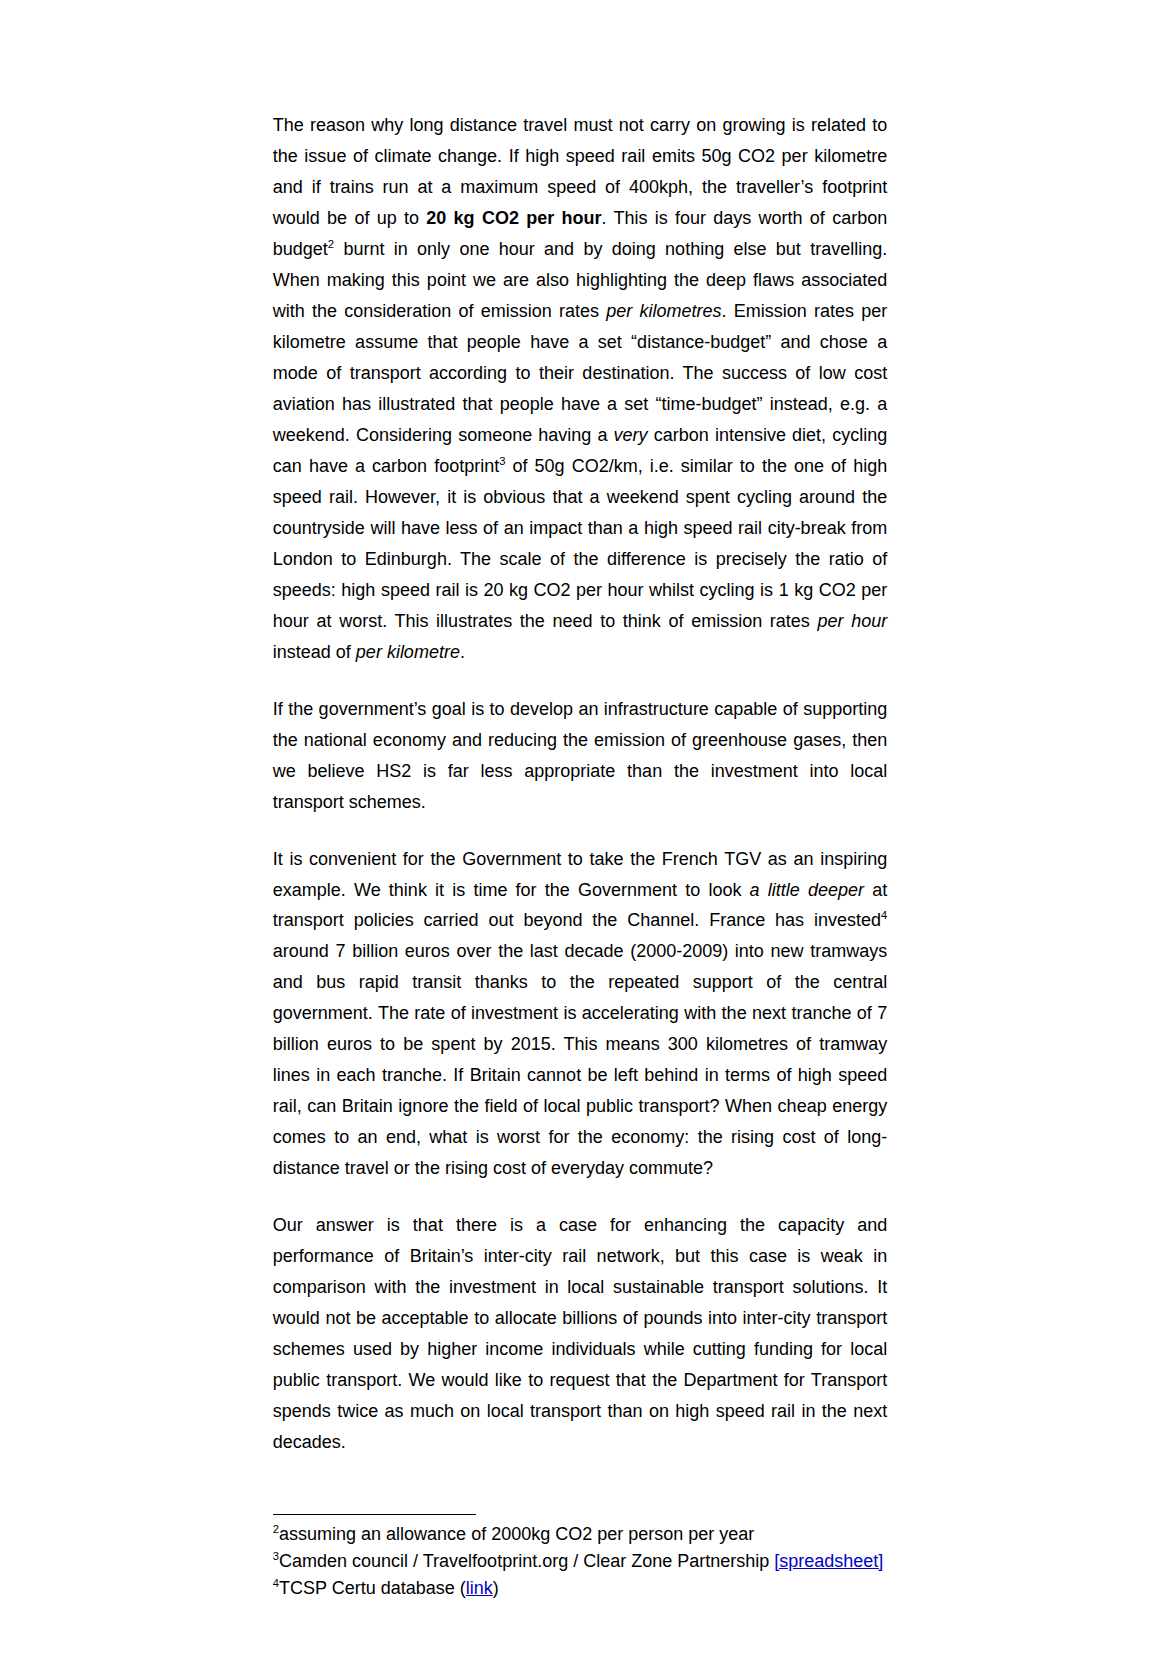The reason why long distance travel must not carry on growing is related to the issue of climate change. If high speed rail emits 50g CO2 per kilometre and if trains run at a maximum speed of 400kph, the traveller’s footprint would be of up to 20 kg CO2 per hour. This is four days worth of carbon budget2 burnt in only one hour and by doing nothing else but travelling. When making this point we are also highlighting the deep flaws associated with the consideration of emission rates per kilometres. Emission rates per kilometre assume that people have a set “distance-budget” and chose a mode of transport according to their destination. The success of low cost aviation has illustrated that people have a set “time-budget” instead, e.g. a weekend. Considering someone having a very carbon intensive diet, cycling can have a carbon footprint3 of 50g CO2/km, i.e. similar to the one of high speed rail. However, it is obvious that a weekend spent cycling around the countryside will have less of an impact than a high speed rail city-break from London to Edinburgh. The scale of the difference is precisely the ratio of speeds: high speed rail is 20 kg CO2 per hour whilst cycling is 1 kg CO2 per hour at worst. This illustrates the need to think of emission rates per hour instead of per kilometre.
If the government’s goal is to develop an infrastructure capable of supporting the national economy and reducing the emission of greenhouse gases, then we believe HS2 is far less appropriate than the investment into local transport schemes.
It is convenient for the Government to take the French TGV as an inspiring example. We think it is time for the Government to look a little deeper at transport policies carried out beyond the Channel. France has invested4 around 7 billion euros over the last decade (2000-2009) into new tramways and bus rapid transit thanks to the repeated support of the central government. The rate of investment is accelerating with the next tranche of 7 billion euros to be spent by 2015. This means 300 kilometres of tramway lines in each tranche. If Britain cannot be left behind in terms of high speed rail, can Britain ignore the field of local public transport? When cheap energy comes to an end, what is worst for the economy: the rising cost of long-distance travel or the rising cost of everyday commute?
Our answer is that there is a case for enhancing the capacity and performance of Britain’s inter-city rail network, but this case is weak in comparison with the investment in local sustainable transport solutions. It would not be acceptable to allocate billions of pounds into inter-city transport schemes used by higher income individuals while cutting funding for local public transport. We would like to request that the Department for Transport spends twice as much on local transport than on high speed rail in the next decades.
2assuming an allowance of 2000kg CO2 per person per year
3Camden council / Travelfootprint.org / Clear Zone Partnership [spreadsheet]
4TCSP Certu database (link)